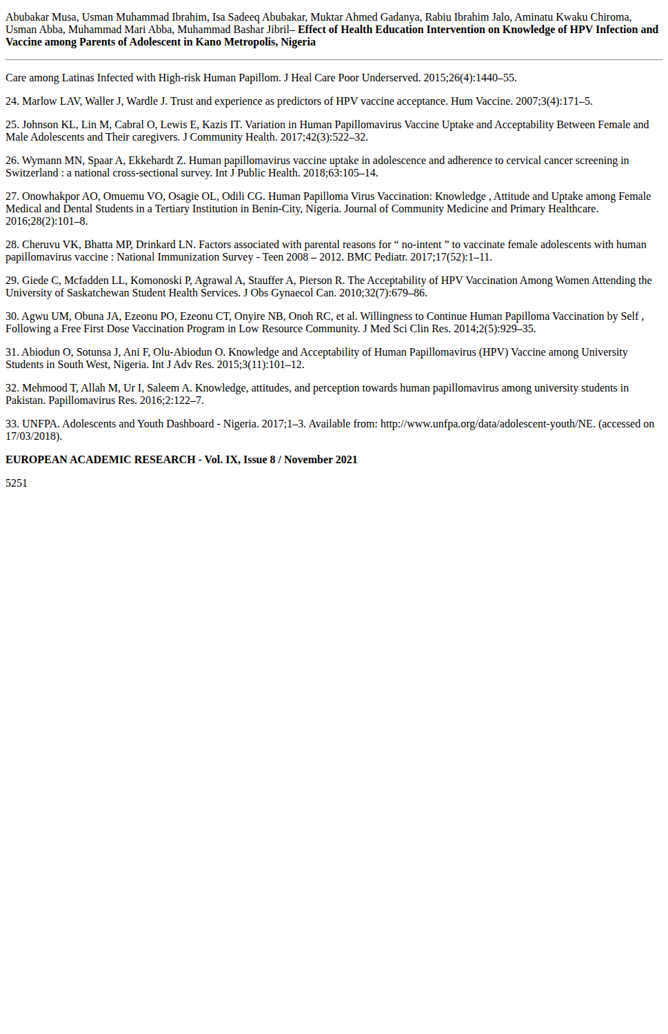Abubakar Musa, Usman Muhammad Ibrahim, Isa Sadeeq Abubakar, Muktar Ahmed Gadanya, Rabiu Ibrahim Jalo, Aminatu Kwaku Chiroma, Usman Abba, Muhammad Mari Abba, Muhammad Bashar Jibril– Effect of Health Education Intervention on Knowledge of HPV Infection and Vaccine among Parents of Adolescent in Kano Metropolis, Nigeria
Care among Latinas Infected with High-risk Human Papillom. J Heal Care Poor Underserved. 2015;26(4):1440–55.
24. Marlow LAV, Waller J, Wardle J. Trust and experience as predictors of HPV vaccine acceptance. Hum Vaccine. 2007;3(4):171–5.
25. Johnson KL, Lin M, Cabral O, Lewis E, Kazis IT. Variation in Human Papillomavirus Vaccine Uptake and Acceptability Between Female and Male Adolescents and Their caregivers. J Community Health. 2017;42(3):522–32.
26. Wymann MN, Spaar A, Ekkehardt Z. Human papillomavirus vaccine uptake in adolescence and adherence to cervical cancer screening in Switzerland : a national cross-sectional survey. Int J Public Health. 2018;63:105–14.
27. Onowhakpor AO, Omuemu VO, Osagie OL, Odili CG. Human Papilloma Virus Vaccination: Knowledge , Attitude and Uptake among Female Medical and Dental Students in a Tertiary Institution in Benin-City, Nigeria. Journal of Community Medicine and Primary Healthcare. 2016;28(2):101–8.
28. Cheruvu VK, Bhatta MP, Drinkard LN. Factors associated with parental reasons for “ no-intent ” to vaccinate female adolescents with human papillomavirus vaccine : National Immunization Survey - Teen 2008 – 2012. BMC Pediatr. 2017;17(52):1–11.
29. Giede C, Mcfadden LL, Komonoski P, Agrawal A, Stauffer A, Pierson R. The Acceptability of HPV Vaccination Among Women Attending the University of Saskatchewan Student Health Services. J Obs Gynaecol Can. 2010;32(7):679–86.
30. Agwu UM, Obuna JA, Ezeonu PO, Ezeonu CT, Onyire NB, Onoh RC, et al. Willingness to Continue Human Papilloma Vaccination by Self , Following a Free First Dose Vaccination Program in Low Resource Community. J Med Sci Clin Res. 2014;2(5):929–35.
31. Abiodun O, Sotunsa J, Ani F, Olu-Abiodun O. Knowledge and Acceptability of Human Papillomavirus (HPV) Vaccine among University Students in South West, Nigeria. Int J Adv Res. 2015;3(11):101–12.
32. Mehmood T, Allah M, Ur I, Saleem A. Knowledge, attitudes, and perception towards human papillomavirus among university students in Pakistan. Papillomavirus Res. 2016;2:122–7.
33. UNFPA. Adolescents and Youth Dashboard - Nigeria. 2017;1–3. Available from: http://www.unfpa.org/data/adolescent-youth/NE. (accessed on 17/03/2018).
EUROPEAN ACADEMIC RESEARCH - Vol. IX, Issue 8 / November 2021
5251